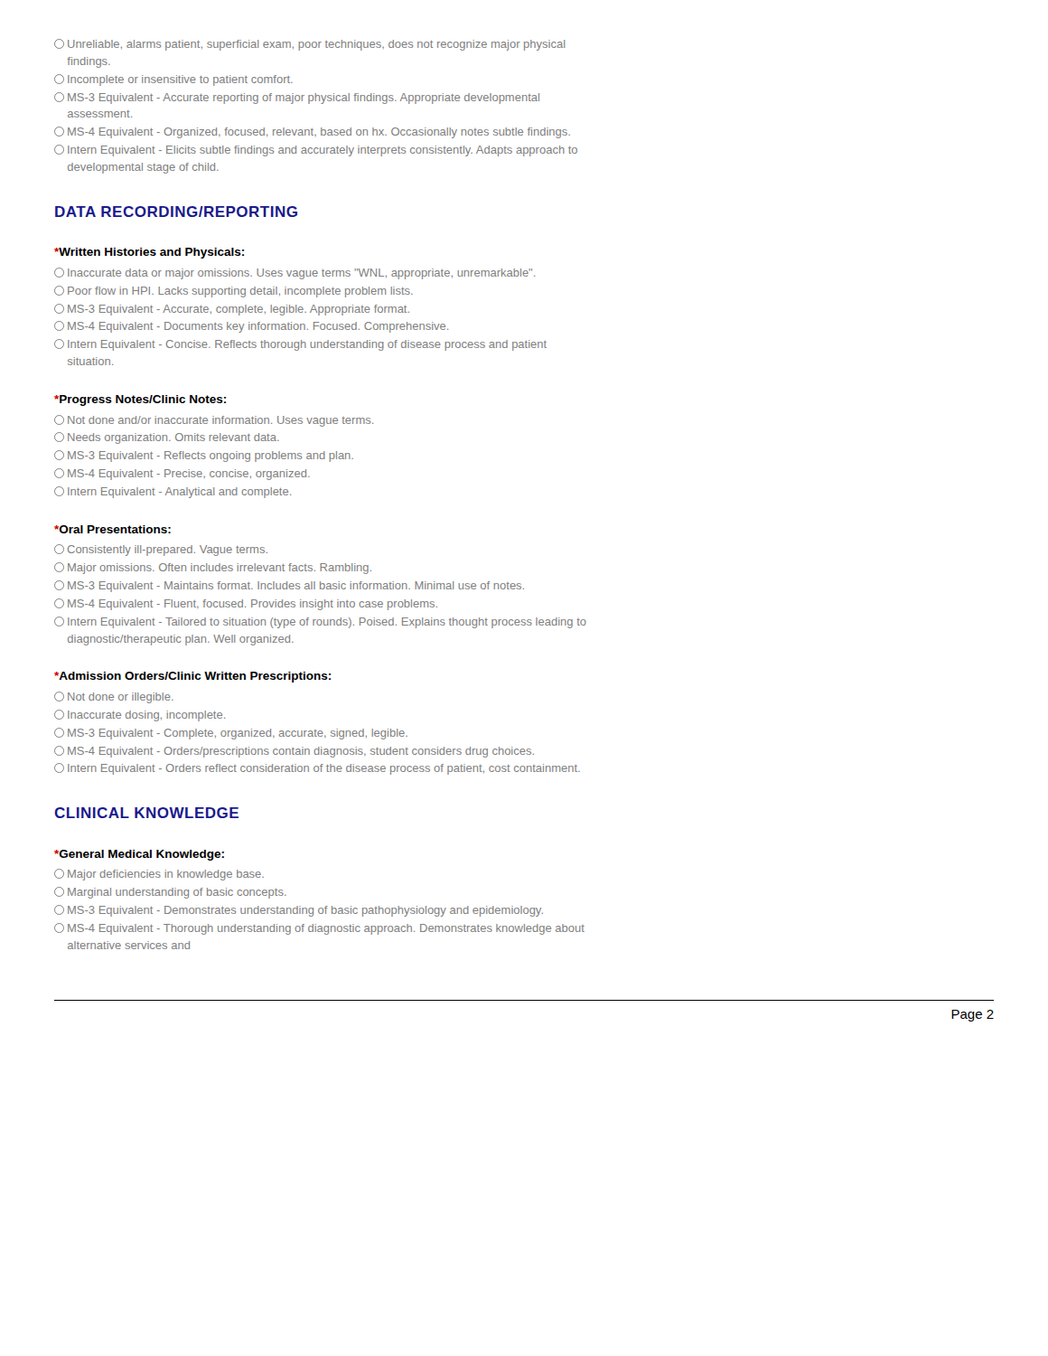Unreliable, alarms patient, superficial exam, poor techniques, does not recognize major physical findings.
Incomplete or insensitive to patient comfort.
MS-3 Equivalent - Accurate reporting of major physical findings. Appropriate developmental assessment.
MS-4 Equivalent - Organized, focused, relevant, based on hx. Occasionally notes subtle findings.
Intern Equivalent - Elicits subtle findings and accurately interprets consistently. Adapts approach to developmental stage of child.
DATA RECORDING/REPORTING
*Written Histories and Physicals:
Inaccurate data or major omissions. Uses vague terms "WNL, appropriate, unremarkable".
Poor flow in HPI. Lacks supporting detail, incomplete problem lists.
MS-3 Equivalent - Accurate, complete, legible. Appropriate format.
MS-4 Equivalent - Documents key information. Focused. Comprehensive.
Intern Equivalent - Concise. Reflects thorough understanding of disease process and patient situation.
*Progress Notes/Clinic Notes:
Not done and/or inaccurate information. Uses vague terms.
Needs organization. Omits relevant data.
MS-3 Equivalent - Reflects ongoing problems and plan.
MS-4 Equivalent - Precise, concise, organized.
Intern Equivalent - Analytical and complete.
*Oral Presentations:
Consistently ill-prepared. Vague terms.
Major omissions. Often includes irrelevant facts. Rambling.
MS-3 Equivalent - Maintains format. Includes all basic information. Minimal use of notes.
MS-4 Equivalent - Fluent, focused. Provides insight into case problems.
Intern Equivalent - Tailored to situation (type of rounds). Poised. Explains thought process leading to diagnostic/therapeutic plan. Well organized.
*Admission Orders/Clinic Written Prescriptions:
Not done or illegible.
Inaccurate dosing, incomplete.
MS-3 Equivalent - Complete, organized, accurate, signed, legible.
MS-4 Equivalent - Orders/prescriptions contain diagnosis, student considers drug choices.
Intern Equivalent - Orders reflect consideration of the disease process of patient, cost containment.
CLINICAL KNOWLEDGE
*General Medical Knowledge:
Major deficiencies in knowledge base.
Marginal understanding of basic concepts.
MS-3 Equivalent - Demonstrates understanding of basic pathophysiology and epidemiology.
MS-4 Equivalent - Thorough understanding of diagnostic approach. Demonstrates knowledge about alternative services and
Page 2